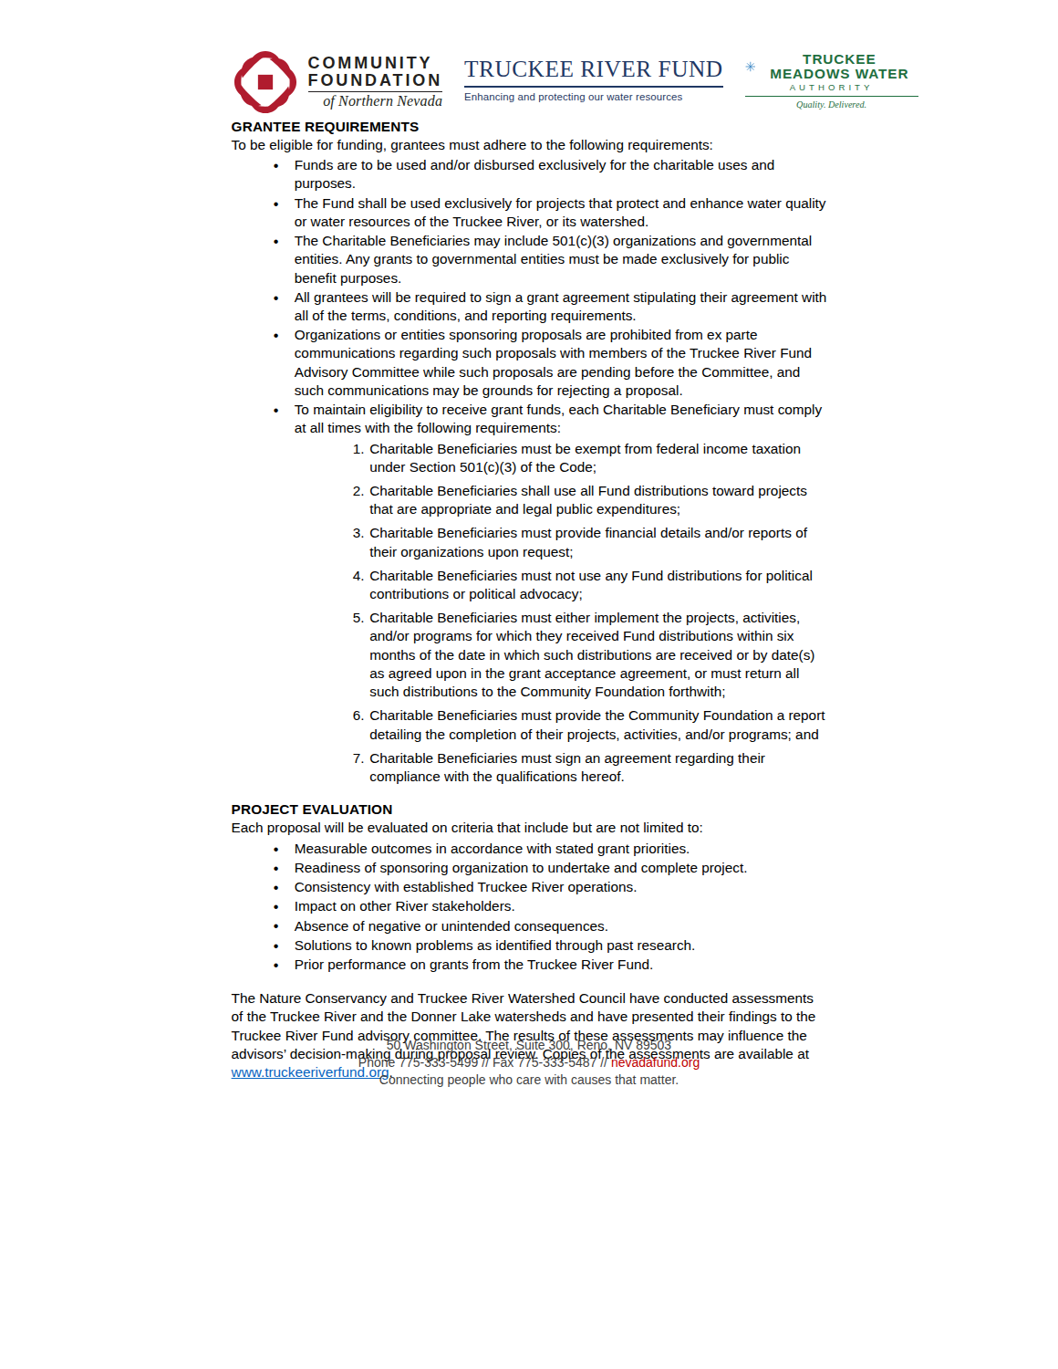COMMUNITY
FOUNDATION
of Northern Nevada
TRUCKEE RIVER FUND
Enhancing and protecting our water resources
TRUCKEE MEADOWS WATER
AUTHORITY
Quality. Delivered.
GRANTEE REQUIREMENTS
To be eligible for funding, grantees must adhere to the following requirements:
Funds are to be used and/or disbursed exclusively for the charitable uses and purposes.
The Fund shall be used exclusively for projects that protect and enhance water quality or water resources of the Truckee River, or its watershed.
The Charitable Beneficiaries may include 501(c)(3) organizations and governmental entities. Any grants to governmental entities must be made exclusively for public benefit purposes.
All grantees will be required to sign a grant agreement stipulating their agreement with all of the terms, conditions, and reporting requirements.
Organizations or entities sponsoring proposals are prohibited from ex parte communications regarding such proposals with members of the Truckee River Fund Advisory Committee while such proposals are pending before the Committee, and such communications may be grounds for rejecting a proposal.
To maintain eligibility to receive grant funds, each Charitable Beneficiary must comply at all times with the following requirements:
Charitable Beneficiaries must be exempt from federal income taxation under Section 501(c)(3) of the Code;
Charitable Beneficiaries shall use all Fund distributions toward projects that are appropriate and legal public expenditures;
Charitable Beneficiaries must provide financial details and/or reports of their organizations upon request;
Charitable Beneficiaries must not use any Fund distributions for political contributions or political advocacy;
Charitable Beneficiaries must either implement the projects, activities, and/or programs for which they received Fund distributions within six months of the date in which such distributions are received or by date(s) as agreed upon in the grant acceptance agreement, or must return all such distributions to the Community Foundation forthwith;
Charitable Beneficiaries must provide the Community Foundation a report detailing the completion of their projects, activities, and/or programs; and
Charitable Beneficiaries must sign an agreement regarding their compliance with the qualifications hereof.
PROJECT EVALUATION
Each proposal will be evaluated on criteria that include but are not limited to:
Measurable outcomes in accordance with stated grant priorities.
Readiness of sponsoring organization to undertake and complete project.
Consistency with established Truckee River operations.
Impact on other River stakeholders.
Absence of negative or unintended consequences.
Solutions to known problems as identified through past research.
Prior performance on grants from the Truckee River Fund.
The Nature Conservancy and Truckee River Watershed Council have conducted assessments of the Truckee River and the Donner Lake watersheds and have presented their findings to the Truckee River Fund advisory committee. The results of these assessments may influence the advisors’ decision-making during proposal review. Copies of the assessments are available at www.truckeeriverfund.org.
50 Washington Street, Suite 300, Reno, NV 89503
Phone 775-333-5499 // Fax 775-333-5487 // nevadafund.org
Connecting people who care with causes that matter.